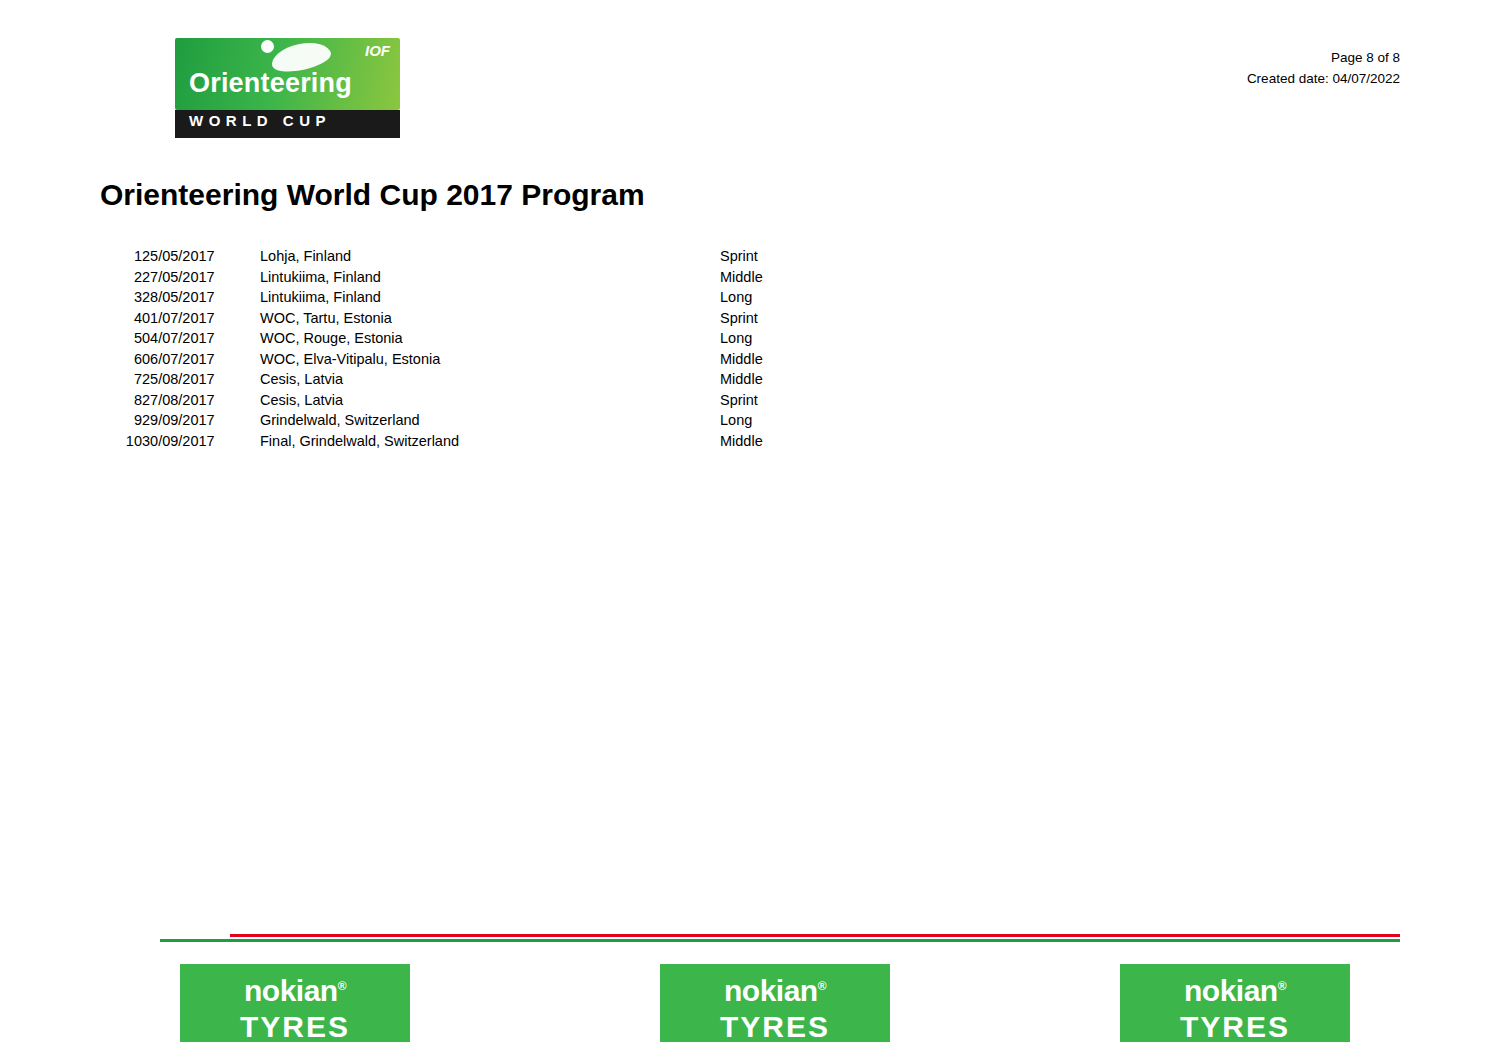Page 8 of 8
Created date: 04/07/2022
IOF Orienteering WORLD CUP
Orienteering World Cup 2017 Program
| 1 | 25/05/2017 | Lohja, Finland | Sprint |
| 2 | 27/05/2017 | Lintukiima, Finland | Middle |
| 3 | 28/05/2017 | Lintukiima, Finland | Long |
| 4 | 01/07/2017 | WOC, Tartu, Estonia | Sprint |
| 5 | 04/07/2017 | WOC, Rouge, Estonia | Long |
| 6 | 06/07/2017 | WOC, Elva-Vitipalu, Estonia | Middle |
| 7 | 25/08/2017 | Cesis, Latvia | Middle |
| 8 | 27/08/2017 | Cesis, Latvia | Sprint |
| 9 | 29/09/2017 | Grindelwald, Switzerland | Long |
| 10 | 30/09/2017 | Final, Grindelwald, Switzerland | Middle |
nokian® TYRES
nokian® TYRES
nokian® TYRES